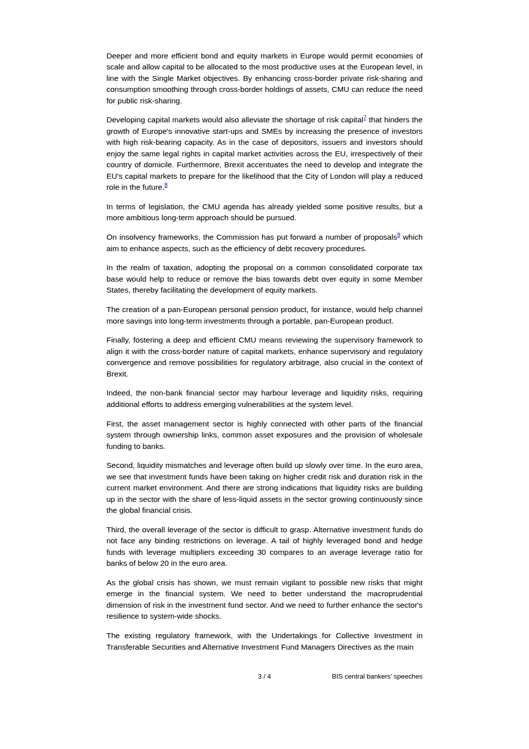Deeper and more efficient bond and equity markets in Europe would permit economies of scale and allow capital to be allocated to the most productive uses at the European level, in line with the Single Market objectives. By enhancing cross-border private risk-sharing and consumption smoothing through cross-border holdings of assets, CMU can reduce the need for public risk-sharing.
Developing capital markets would also alleviate the shortage of risk capital7 that hinders the growth of Europe's innovative start-ups and SMEs by increasing the presence of investors with high risk-bearing capacity. As in the case of depositors, issuers and investors should enjoy the same legal rights in capital market activities across the EU, irrespectively of their country of domicile. Furthermore, Brexit accentuates the need to develop and integrate the EU's capital markets to prepare for the likelihood that the City of London will play a reduced role in the future.8
In terms of legislation, the CMU agenda has already yielded some positive results, but a more ambitious long-term approach should be pursued.
On insolvency frameworks, the Commission has put forward a number of proposals9 which aim to enhance aspects, such as the efficiency of debt recovery procedures.
In the realm of taxation, adopting the proposal on a common consolidated corporate tax base would help to reduce or remove the bias towards debt over equity in some Member States, thereby facilitating the development of equity markets.
The creation of a pan-European personal pension product, for instance, would help channel more savings into long-term investments through a portable, pan-European product.
Finally, fostering a deep and efficient CMU means reviewing the supervisory framework to align it with the cross-border nature of capital markets, enhance supervisory and regulatory convergence and remove possibilities for regulatory arbitrage, also crucial in the context of Brexit.
Indeed, the non-bank financial sector may harbour leverage and liquidity risks, requiring additional efforts to address emerging vulnerabilities at the system level.
First, the asset management sector is highly connected with other parts of the financial system through ownership links, common asset exposures and the provision of wholesale funding to banks.
Second, liquidity mismatches and leverage often build up slowly over time. In the euro area, we see that investment funds have been taking on higher credit risk and duration risk in the current market environment. And there are strong indications that liquidity risks are building up in the sector with the share of less-liquid assets in the sector growing continuously since the global financial crisis.
Third, the overall leverage of the sector is difficult to grasp. Alternative investment funds do not face any binding restrictions on leverage. A tail of highly leveraged bond and hedge funds with leverage multipliers exceeding 30 compares to an average leverage ratio for banks of below 20 in the euro area.
As the global crisis has shown, we must remain vigilant to possible new risks that might emerge in the financial system. We need to better understand the macroprudential dimension of risk in the investment fund sector. And we need to further enhance the sector's resilience to system-wide shocks.
The existing regulatory framework, with the Undertakings for Collective Investment in Transferable Securities and Alternative Investment Fund Managers Directives as the main
3 / 4 BIS central bankers' speeches